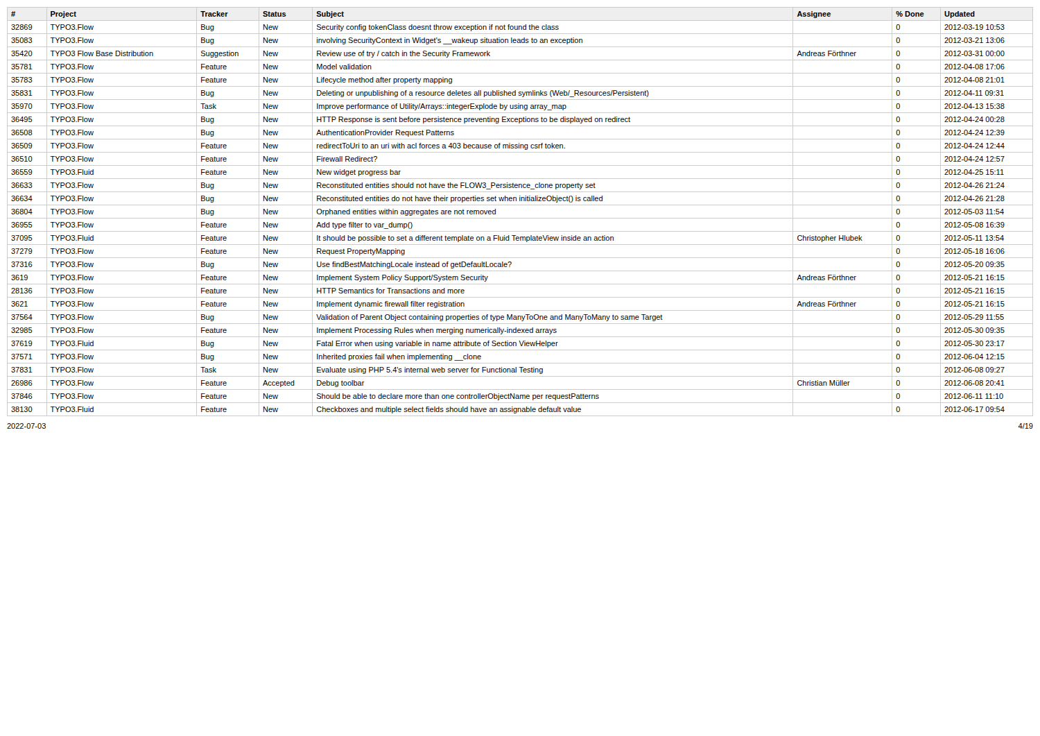| # | Project | Tracker | Status | Subject | Assignee | % Done | Updated |
| --- | --- | --- | --- | --- | --- | --- | --- |
| 32869 | TYPO3.Flow | Bug | New | Security config tokenClass doesnt throw exception if not found the class | | 0 | 2012-03-19 10:53 |
| 35083 | TYPO3.Flow | Bug | New | involving SecurityContext in Widget's __wakeup situation leads to an exception | | 0 | 2012-03-21 13:06 |
| 35420 | TYPO3 Flow Base Distribution | Suggestion | New | Review use of try / catch in the Security Framework | Andreas Förthner | 0 | 2012-03-31 00:00 |
| 35781 | TYPO3.Flow | Feature | New | Model validation | | 0 | 2012-04-08 17:06 |
| 35783 | TYPO3.Flow | Feature | New | Lifecycle method after property mapping | | 0 | 2012-04-08 21:01 |
| 35831 | TYPO3.Flow | Bug | New | Deleting or unpublishing of a resource deletes all published symlinks (Web/_Resources/Persistent) | | 0 | 2012-04-11 09:31 |
| 35970 | TYPO3.Flow | Task | New | Improve performance of Utility/Arrays::integerExplode by using array_map | | 0 | 2012-04-13 15:38 |
| 36495 | TYPO3.Flow | Bug | New | HTTP Response is sent before persistence preventing Exceptions to be displayed on redirect | | 0 | 2012-04-24 00:28 |
| 36508 | TYPO3.Flow | Bug | New | AuthenticationProvider Request Patterns | | 0 | 2012-04-24 12:39 |
| 36509 | TYPO3.Flow | Feature | New | redirectToUri to an uri with acl forces a 403 because of missing csrf token. | | 0 | 2012-04-24 12:44 |
| 36510 | TYPO3.Flow | Feature | New | Firewall Redirect? | | 0 | 2012-04-24 12:57 |
| 36559 | TYPO3.Fluid | Feature | New | New widget progress bar | | 0 | 2012-04-25 15:11 |
| 36633 | TYPO3.Flow | Bug | New | Reconstituted entities should not have the FLOW3_Persistence_clone property set | | 0 | 2012-04-26 21:24 |
| 36634 | TYPO3.Flow | Bug | New | Reconstituted entities do not have their properties set when initializeObject() is called | | 0 | 2012-04-26 21:28 |
| 36804 | TYPO3.Flow | Bug | New | Orphaned entities within aggregates are not removed | | 0 | 2012-05-03 11:54 |
| 36955 | TYPO3.Flow | Feature | New | Add type filter to var_dump() | | 0 | 2012-05-08 16:39 |
| 37095 | TYPO3.Fluid | Feature | New | It should be possible to set a different template on a Fluid TemplateView inside an action | Christopher Hlubek | 0 | 2012-05-11 13:54 |
| 37279 | TYPO3.Flow | Feature | New | Request PropertyMapping | | 0 | 2012-05-18 16:06 |
| 37316 | TYPO3.Flow | Bug | New | Use findBestMatchingLocale instead of getDefaultLocale? | | 0 | 2012-05-20 09:35 |
| 3619 | TYPO3.Flow | Feature | New | Implement System Policy Support/System Security | Andreas Förthner | 0 | 2012-05-21 16:15 |
| 28136 | TYPO3.Flow | Feature | New | HTTP Semantics for Transactions and more | | 0 | 2012-05-21 16:15 |
| 3621 | TYPO3.Flow | Feature | New | Implement dynamic firewall filter registration | Andreas Förthner | 0 | 2012-05-21 16:15 |
| 37564 | TYPO3.Flow | Bug | New | Validation of Parent Object containing properties of type ManyToOne and ManyToMany to same Target | | 0 | 2012-05-29 11:55 |
| 32985 | TYPO3.Flow | Feature | New | Implement Processing Rules when merging numerically-indexed arrays | | 0 | 2012-05-30 09:35 |
| 37619 | TYPO3.Fluid | Bug | New | Fatal Error when using variable in name attribute of Section ViewHelper | | 0 | 2012-05-30 23:17 |
| 37571 | TYPO3.Flow | Bug | New | Inherited proxies fail when implementing __clone | | 0 | 2012-06-04 12:15 |
| 37831 | TYPO3.Flow | Task | New | Evaluate using PHP 5.4's internal web server for Functional Testing | | 0 | 2012-06-08 09:27 |
| 26986 | TYPO3.Flow | Feature | Accepted | Debug toolbar | Christian Müller | 0 | 2012-06-08 20:41 |
| 37846 | TYPO3.Flow | Feature | New | Should be able to declare more than one controllerObjectName per requestPatterns | | 0 | 2012-06-11 11:10 |
| 38130 | TYPO3.Fluid | Feature | New | Checkboxes and multiple select fields should have an assignable default value | | 0 | 2012-06-17 09:54 |
2022-07-03 4/19